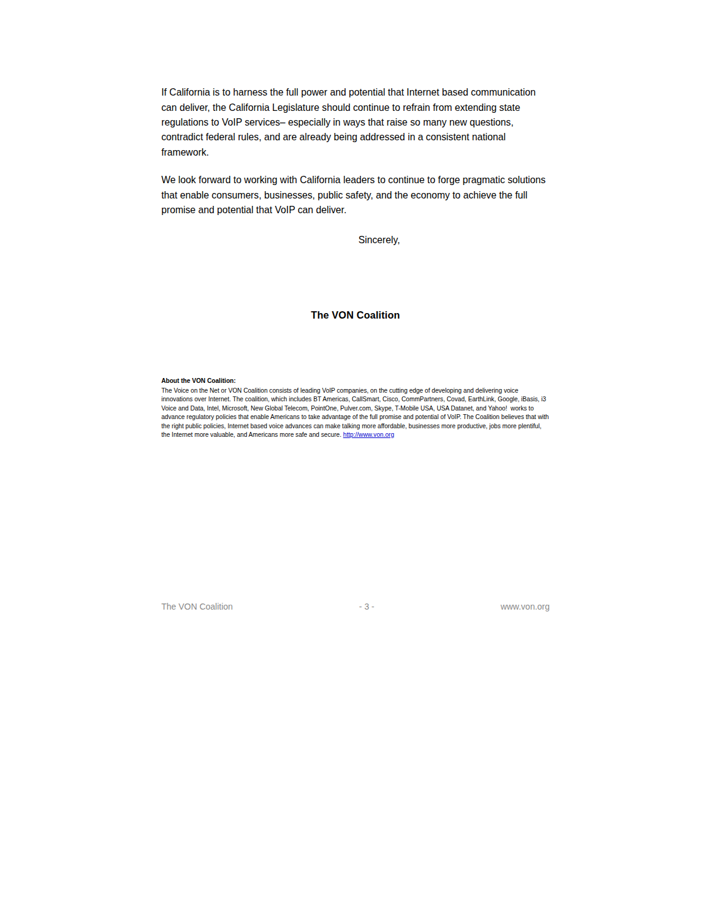If California is to harness the full power and potential that Internet based communication can deliver, the California Legislature should continue to refrain from extending state regulations to VoIP services– especially in ways that raise so many new questions, contradict federal rules, and are already being addressed in a consistent national framework.
We look forward to working with California leaders to continue to forge pragmatic solutions that enable consumers, businesses, public safety, and the economy to achieve the full promise and potential that VoIP can deliver.
Sincerely,
The VON Coalition
About the VON Coalition:
The Voice on the Net or VON Coalition consists of leading VoIP companies, on the cutting edge of developing and delivering voice innovations over Internet. The coalition, which includes BT Americas, CallSmart, Cisco, CommPartners, Covad, EarthLink, Google, iBasis, i3 Voice and Data, Intel, Microsoft, New Global Telecom, PointOne, Pulver.com, Skype, T-Mobile USA, USA Datanet, and Yahoo! works to advance regulatory policies that enable Americans to take advantage of the full promise and potential of VoIP. The Coalition believes that with the right public policies, Internet based voice advances can make talking more affordable, businesses more productive, jobs more plentiful, the Internet more valuable, and Americans more safe and secure. http://www.von.org
The VON Coalition
- 3 -
www.von.org